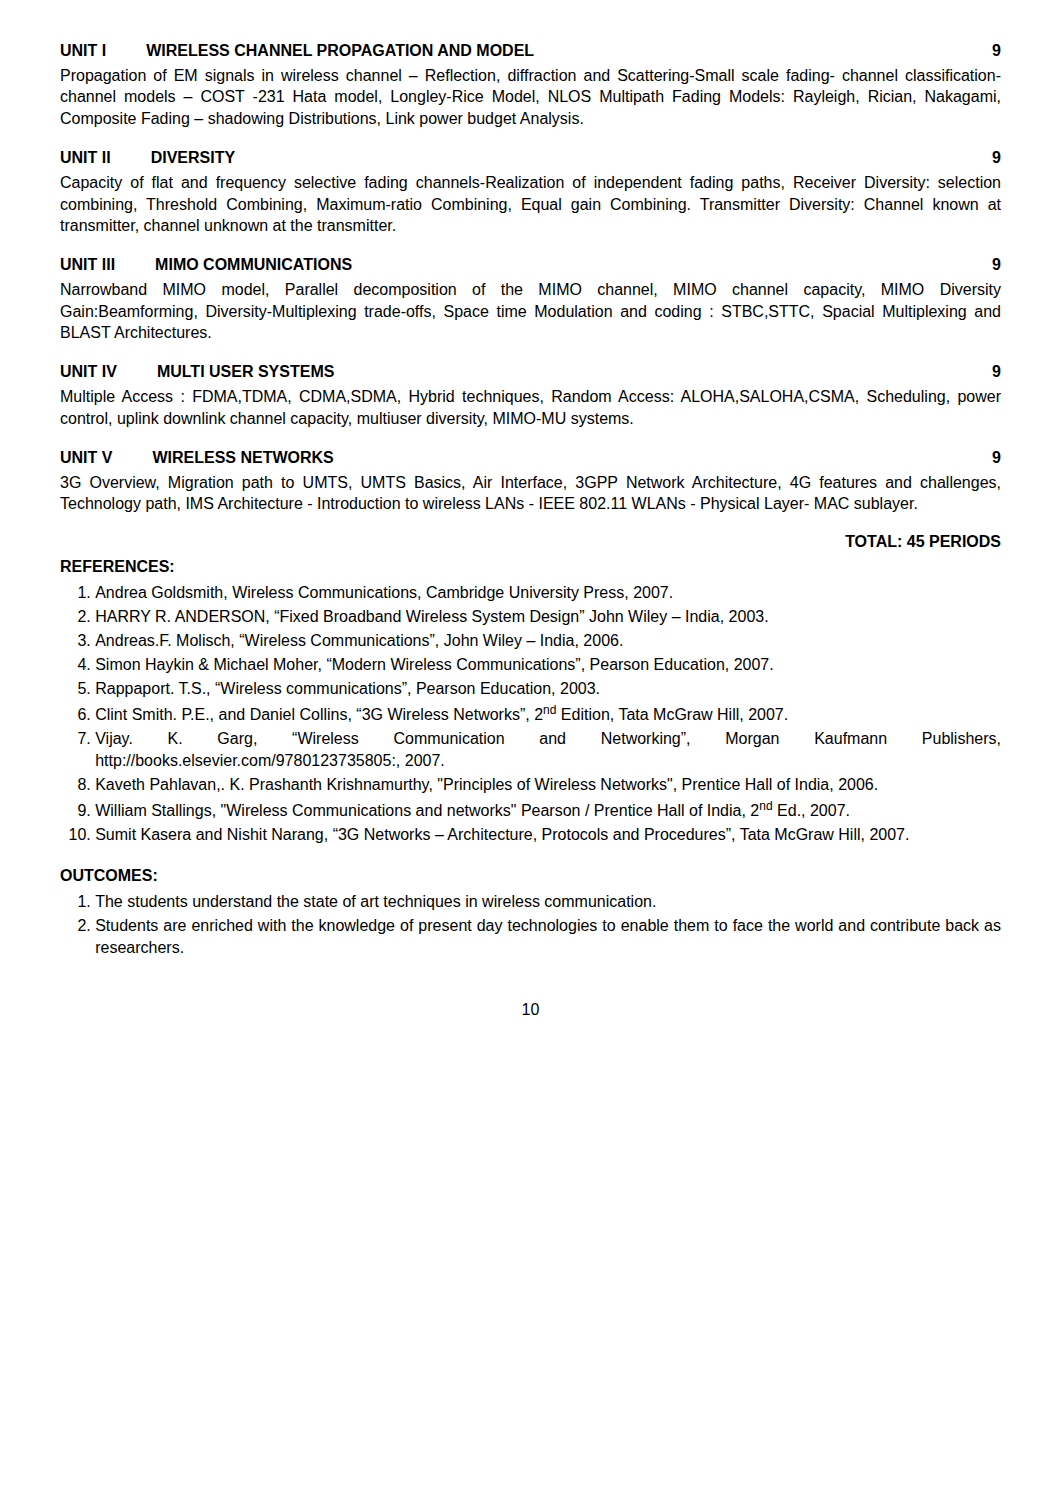UNIT I WIRELESS CHANNEL PROPAGATION AND MODEL 9
Propagation of EM signals in wireless channel – Reflection, diffraction and Scattering-Small scale fading- channel classification- channel models – COST -231 Hata model, Longley-Rice Model, NLOS Multipath Fading Models: Rayleigh, Rician, Nakagami, Composite Fading – shadowing Distributions, Link power budget Analysis.
UNIT II DIVERSITY 9
Capacity of flat and frequency selective fading channels-Realization of independent fading paths, Receiver Diversity: selection combining, Threshold Combining, Maximum-ratio Combining, Equal gain Combining. Transmitter Diversity: Channel known at transmitter, channel unknown at the transmitter.
UNIT III MIMO COMMUNICATIONS 9
Narrowband MIMO model, Parallel decomposition of the MIMO channel, MIMO channel capacity, MIMO Diversity Gain:Beamforming, Diversity-Multiplexing trade-offs, Space time Modulation and coding : STBC,STTC, Spacial Multiplexing and BLAST Architectures.
UNIT IV MULTI USER SYSTEMS 9
Multiple Access : FDMA,TDMA, CDMA,SDMA, Hybrid techniques, Random Access: ALOHA,SALOHA,CSMA, Scheduling, power control, uplink downlink channel capacity, multiuser diversity, MIMO-MU systems.
UNIT V WIRELESS NETWORKS 9
3G Overview, Migration path to UMTS, UMTS Basics, Air Interface, 3GPP Network Architecture, 4G features and challenges, Technology path, IMS Architecture - Introduction to wireless LANs - IEEE 802.11 WLANs - Physical Layer- MAC sublayer.
TOTAL: 45 PERIODS
REFERENCES:
Andrea Goldsmith, Wireless Communications, Cambridge University Press, 2007.
HARRY R. ANDERSON, “Fixed Broadband Wireless System Design” John Wiley – India, 2003.
Andreas.F. Molisch, “Wireless Communications”, John Wiley – India, 2006.
Simon Haykin & Michael Moher, “Modern Wireless Communications”, Pearson Education, 2007.
Rappaport. T.S., “Wireless communications”, Pearson Education, 2003.
Clint Smith. P.E., and Daniel Collins, “3G Wireless Networks”, 2nd Edition, Tata McGraw Hill, 2007.
Vijay. K. Garg, “Wireless Communication and Networking”, Morgan Kaufmann Publishers, http://books.elsevier.com/9780123735805:, 2007.
Kaveth Pahlavan,. K. Prashanth Krishnamurthy, "Principles of Wireless Networks", Prentice Hall of India, 2006.
William Stallings, "Wireless Communications and networks" Pearson / Prentice Hall of India, 2nd Ed., 2007.
Sumit Kasera and Nishit Narang, “3G Networks – Architecture, Protocols and Procedures”, Tata McGraw Hill, 2007.
OUTCOMES:
The students understand the state of art techniques in wireless communication.
Students are enriched with the knowledge of present day technologies to enable them to face the world and contribute back as researchers.
10